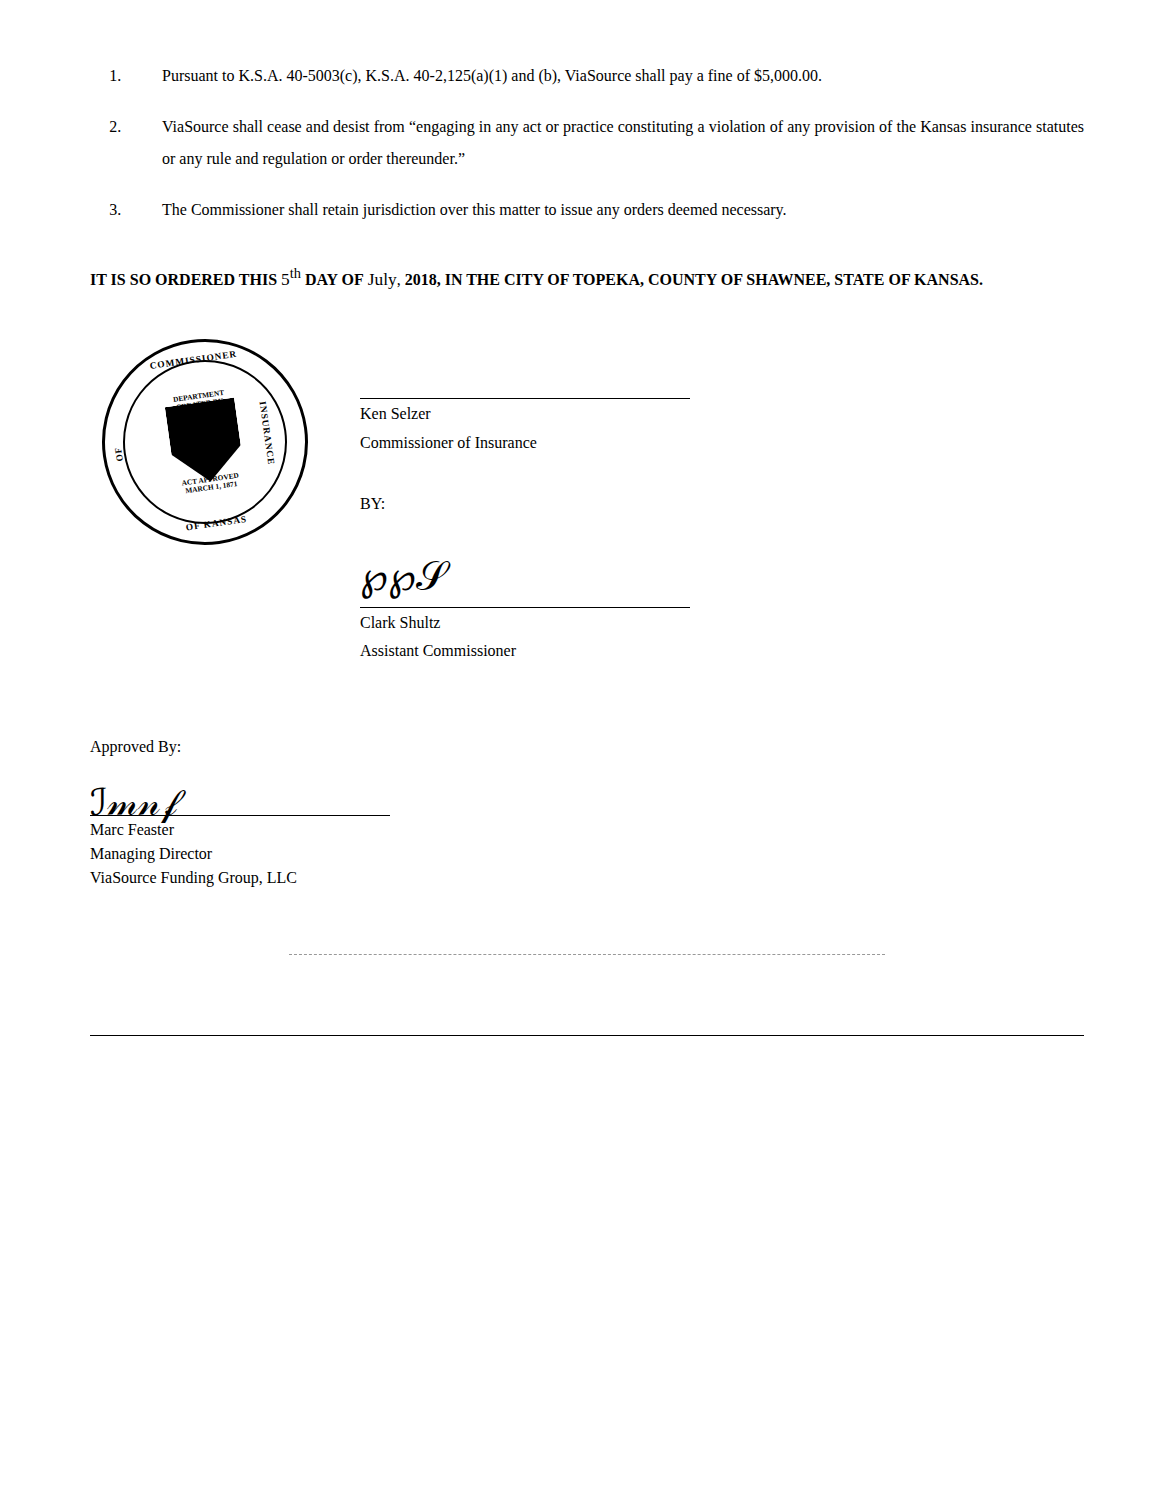Pursuant to K.S.A. 40-5003(c), K.S.A. 40-2,125(a)(1) and (b), ViaSource shall pay a fine of $5,000.00.
ViaSource shall cease and desist from “engaging in any act or practice constituting a violation of any provision of the Kansas insurance statutes or any rule and regulation or order thereunder.”
The Commissioner shall retain jurisdiction over this matter to issue any orders deemed necessary.
IT IS SO ORDERED THIS 5th DAY OF July, 2018, IN THE CITY OF TOPEKA, COUNTY OF SHAWNEE, STATE OF KANSAS.
DEPARTMENT
CREATED BY
ACT APPROVED
MARCH 1, 1871
COMMISSIONER
OF KANSAS
OF
INSURANCE
Ken Selzer
Commissioner of Insurance
BY:
℘℘𝒮
Clark Shultz
Assistant Commissioner
Approved By:
ℐ𝓂𝓃𝒻
Marc Feaster
Managing Director
ViaSource Funding Group, LLC